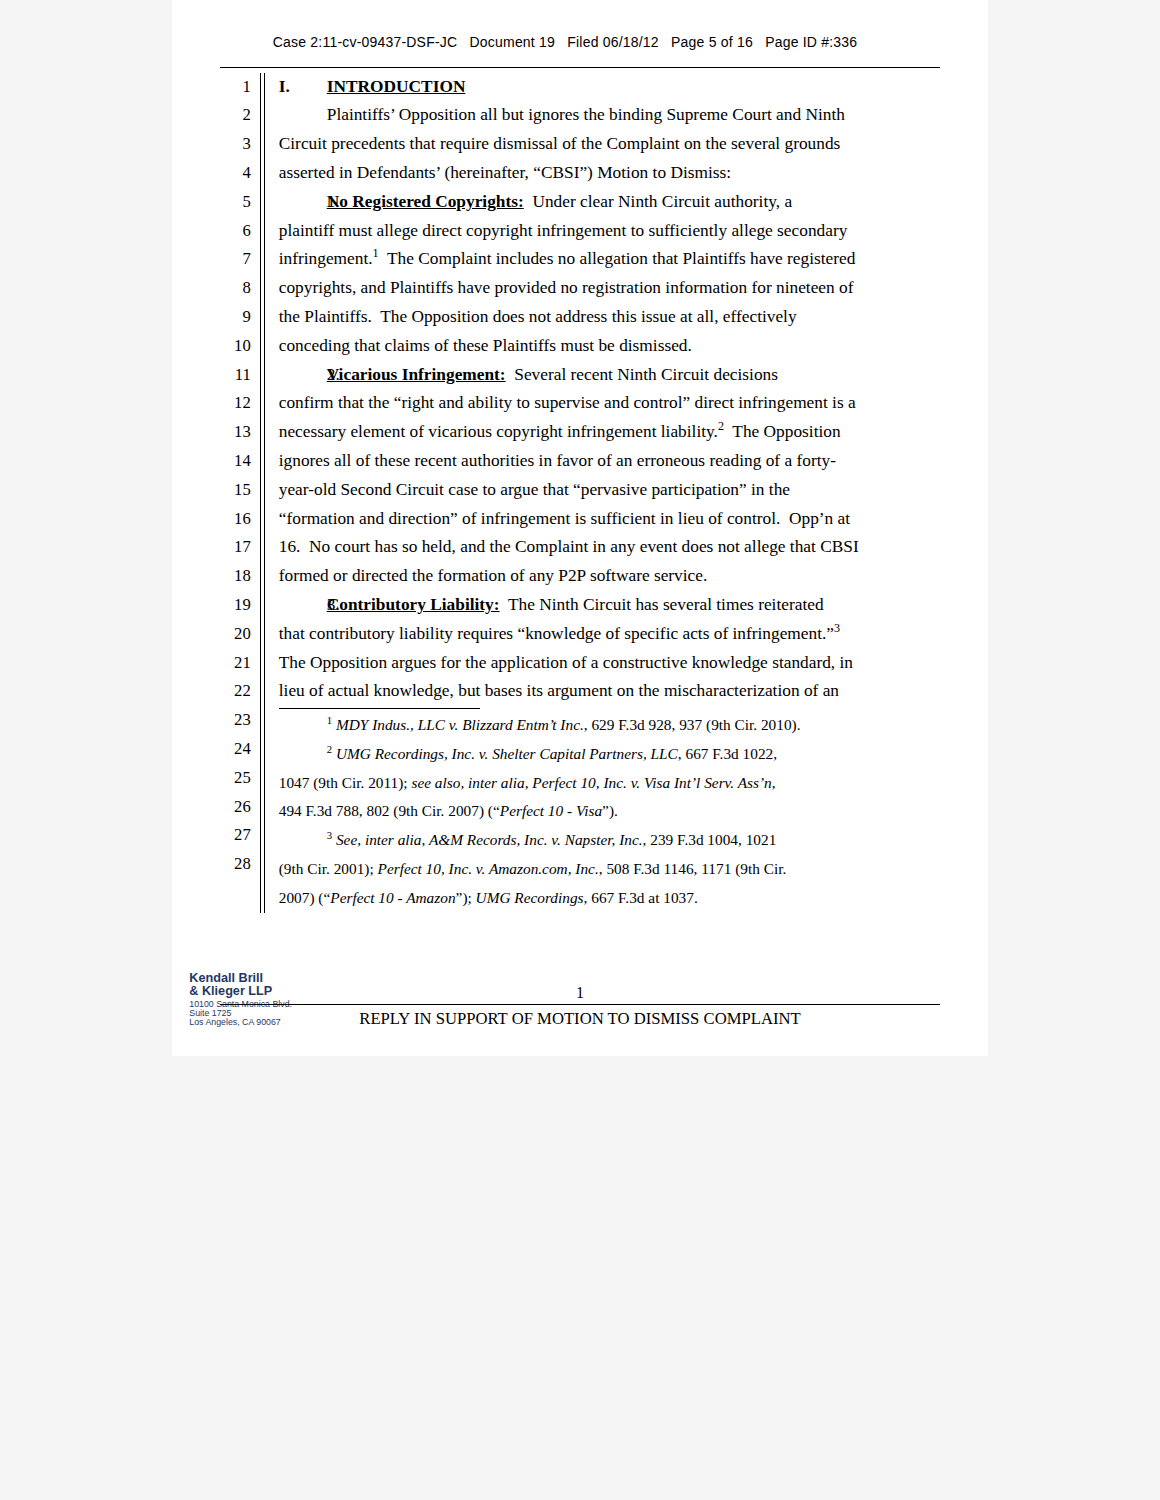Case 2:11-cv-09437-DSF-JC Document 19 Filed 06/18/12 Page 5 of 16 Page ID #:336
1
2
3
4
5
6
7
8
9
10
11
12
13
14
15
16
17
18
19
20
21
22
23
24
25
26
27
28
I.
INTRODUCTION
Plaintiffs’ Opposition all but ignores the binding Supreme Court and Ninth
Circuit precedents that require dismissal of the Complaint on the several grounds
asserted in Defendants’ (hereinafter, “CBSI”) Motion to Dismiss:
1.
No Registered Copyrights: Under clear Ninth Circuit authority, a
plaintiff must allege direct copyright infringement to sufficiently allege secondary
infringement.1 The Complaint includes no allegation that Plaintiffs have registered
copyrights, and Plaintiffs have provided no registration information for nineteen of
the Plaintiffs. The Opposition does not address this issue at all, effectively
conceding that claims of these Plaintiffs must be dismissed.
2.
Vicarious Infringement: Several recent Ninth Circuit decisions
confirm that the “right and ability to supervise and control” direct infringement is a
necessary element of vicarious copyright infringement liability.2 The Opposition
ignores all of these recent authorities in favor of an erroneous reading of a forty-
year-old Second Circuit case to argue that “pervasive participation” in the
“formation and direction” of infringement is sufficient in lieu of control. Opp’n at
16. No court has so held, and the Complaint in any event does not allege that CBSI
formed or directed the formation of any P2P software service.
3.
Contributory Liability: The Ninth Circuit has several times reiterated
that contributory liability requires “knowledge of specific acts of infringement.”3
The Opposition argues for the application of a constructive knowledge standard, in
lieu of actual knowledge, but bases its argument on the mischaracterization of an
1 MDY Indus., LLC v. Blizzard Entm’t Inc., 629 F.3d 928, 937 (9th Cir. 2010).
2 UMG Recordings, Inc. v. Shelter Capital Partners, LLC, 667 F.3d 1022,
1047 (9th Cir. 2011); see also, inter alia, Perfect 10, Inc. v. Visa Int’l Serv. Ass’n,
494 F.3d 788, 802 (9th Cir. 2007) (“Perfect 10 - Visa”).
3 See, inter alia, A&M Records, Inc. v. Napster, Inc., 239 F.3d 1004, 1021
(9th Cir. 2001); Perfect 10, Inc. v. Amazon.com, Inc., 508 F.3d 1146, 1171 (9th Cir.
2007) (“Perfect 10 - Amazon”); UMG Recordings, 667 F.3d at 1037.
Kendall Brill
& Klieger LLP
10100 Santa Monica Blvd.
Suite 1725
Los Angeles, CA 90067
1
REPLY IN SUPPORT OF MOTION TO DISMISS COMPLAINT